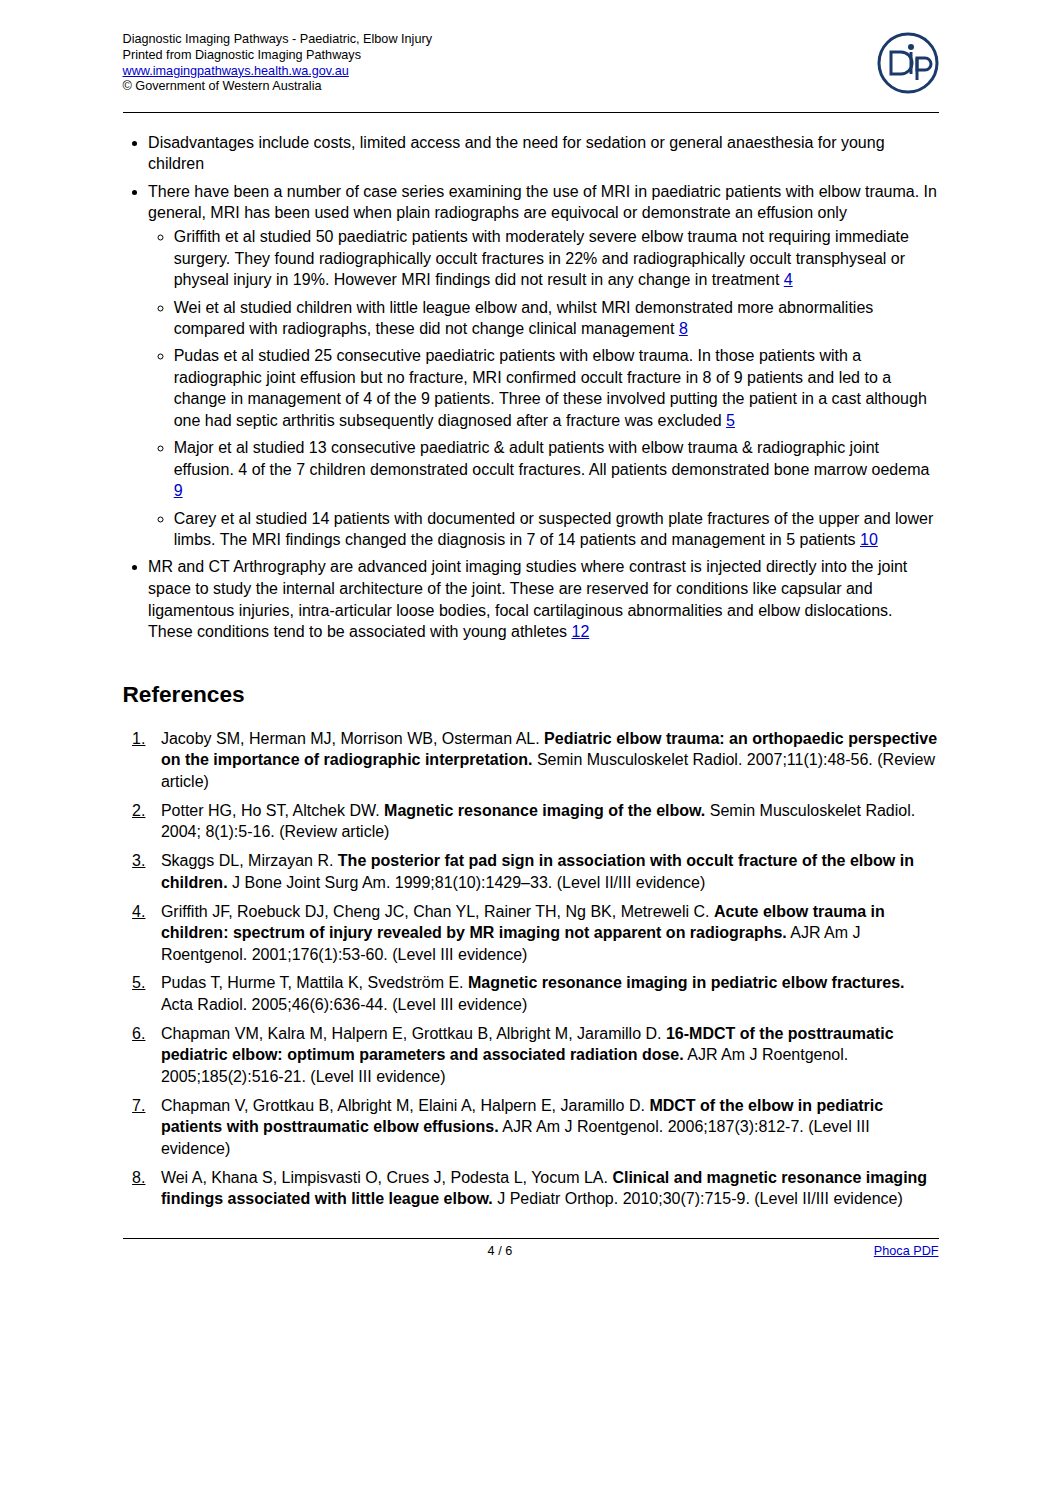Diagnostic Imaging Pathways - Paediatric, Elbow Injury
Printed from Diagnostic Imaging Pathways
www.imagingpathways.health.wa.gov.au
© Government of Western Australia
Disadvantages include costs, limited access and the need for sedation or general anaesthesia for young children
There have been a number of case series examining the use of MRI in paediatric patients with elbow trauma. In general, MRI has been used when plain radiographs are equivocal or demonstrate an effusion only
Griffith et al studied 50 paediatric patients with moderately severe elbow trauma not requiring immediate surgery. They found radiographically occult fractures in 22% and radiographically occult transphyseal or physeal injury in 19%. However MRI findings did not result in any change in treatment 4
Wei et al studied children with little league elbow and, whilst MRI demonstrated more abnormalities compared with radiographs, these did not change clinical management 8
Pudas et al studied 25 consecutive paediatric patients with elbow trauma. In those patients with a radiographic joint effusion but no fracture, MRI confirmed occult fracture in 8 of 9 patients and led to a change in management of 4 of the 9 patients. Three of these involved putting the patient in a cast although one had septic arthritis subsequently diagnosed after a fracture was excluded 5
Major et al studied 13 consecutive paediatric & adult patients with elbow trauma & radiographic joint effusion. 4 of the 7 children demonstrated occult fractures. All patients demonstrated bone marrow oedema 9
Carey et al studied 14 patients with documented or suspected growth plate fractures of the upper and lower limbs. The MRI findings changed the diagnosis in 7 of 14 patients and management in 5 patients 10
MR and CT Arthrography are advanced joint imaging studies where contrast is injected directly into the joint space to study the internal architecture of the joint. These are reserved for conditions like capsular and ligamentous injuries, intra-articular loose bodies, focal cartilaginous abnormalities and elbow dislocations. These conditions tend to be associated with young athletes 12
References
Jacoby SM, Herman MJ, Morrison WB, Osterman AL. Pediatric elbow trauma: an orthopaedic perspective on the importance of radiographic interpretation. Semin Musculoskelet Radiol. 2007;11(1):48-56. (Review article)
Potter HG, Ho ST, Altchek DW. Magnetic resonance imaging of the elbow. Semin Musculoskelet Radiol. 2004; 8(1):5-16. (Review article)
Skaggs DL, Mirzayan R. The posterior fat pad sign in association with occult fracture of the elbow in children. J Bone Joint Surg Am. 1999;81(10):1429–33. (Level II/III evidence)
Griffith JF, Roebuck DJ, Cheng JC, Chan YL, Rainer TH, Ng BK, Metreweli C. Acute elbow trauma in children: spectrum of injury revealed by MR imaging not apparent on radiographs. AJR Am J Roentgenol. 2001;176(1):53-60. (Level III evidence)
Pudas T, Hurme T, Mattila K, Svedström E. Magnetic resonance imaging in pediatric elbow fractures. Acta Radiol. 2005;46(6):636-44. (Level III evidence)
Chapman VM, Kalra M, Halpern E, Grottkau B, Albright M, Jaramillo D. 16-MDCT of the posttraumatic pediatric elbow: optimum parameters and associated radiation dose. AJR Am J Roentgenol. 2005;185(2):516-21. (Level III evidence)
Chapman V, Grottkau B, Albright M, Elaini A, Halpern E, Jaramillo D. MDCT of the elbow in pediatric patients with posttraumatic elbow effusions. AJR Am J Roentgenol. 2006;187(3):812-7. (Level III evidence)
Wei A, Khana S, Limpisvasti O, Crues J, Podesta L, Yocum LA. Clinical and magnetic resonance imaging findings associated with little league elbow. J Pediatr Orthop. 2010;30(7):715-9. (Level II/III evidence)
4 / 6
Phoca PDF